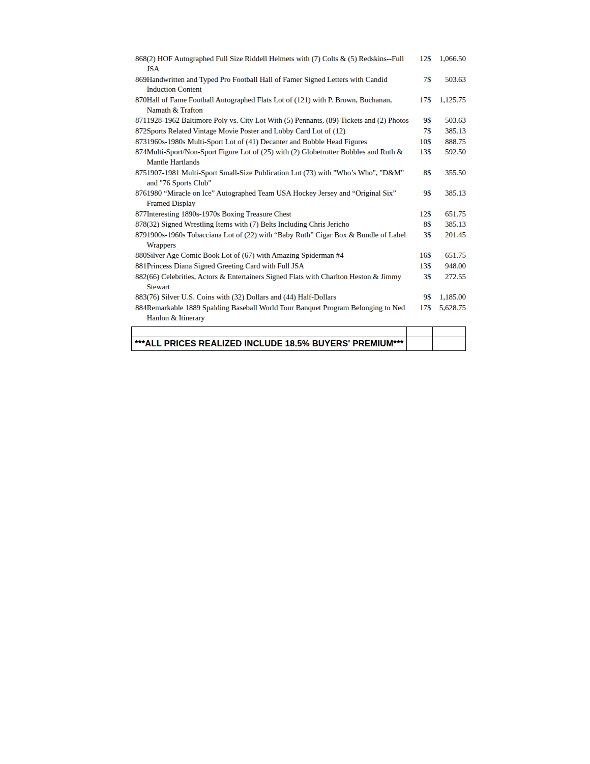| 868 | (2) HOF Autographed Full Size Riddell Helmets with (7) Colts & (5) Redskins--Full JSA | 12 | $ | 1,066.50 |
| 869 | Handwritten and Typed Pro Football Hall of Famer Signed Letters with Candid Induction Content | 7 | $ | 503.63 |
| 870 | Hall of Fame Football Autographed Flats Lot of (121) with P. Brown, Buchanan, Namath & Trafton | 17 | $ | 1,125.75 |
| 871 | 1928-1962 Baltimore Poly vs. City Lot With (5) Pennants, (89) Tickets and (2) Photos | 9 | $ | 503.63 |
| 872 | Sports Related Vintage Movie Poster and Lobby Card Lot of (12) | 7 | $ | 385.13 |
| 873 | 1960s-1980s Multi-Sport Lot of (41) Decanter and Bobble Head Figures | 10 | $ | 888.75 |
| 874 | Multi-Sport/Non-Sport Figure Lot of (25) with (2) Globetrotter Bobbles and Ruth & Mantle Hartlands | 13 | $ | 592.50 |
| 875 | 1907-1981 Multi-Sport Small-Size Publication Lot (73) with "Who’s Who", "D&M" and "76 Sports Club" | 8 | $ | 355.50 |
| 876 | 1980 “Miracle on Ice” Autographed Team USA Hockey Jersey and “Original Six” Framed Display | 9 | $ | 385.13 |
| 877 | Interesting 1890s-1970s Boxing Treasure Chest | 12 | $ | 651.75 |
| 878 | (32) Signed Wrestling Items with (7) Belts Including Chris Jericho | 8 | $ | 385.13 |
| 879 | 1900s-1960s Tobacciana Lot of (22) with “Baby Ruth” Cigar Box & Bundle of Label Wrappers | 3 | $ | 201.45 |
| 880 | Silver Age Comic Book Lot of (67) with Amazing Spiderman #4 | 16 | $ | 651.75 |
| 881 | Princess Diana Signed Greeting Card with Full JSA | 13 | $ | 948.00 |
| 882 | (66) Celebrities, Actors & Entertainers Signed Flats with Charlton Heston & Jimmy Stewart | 3 | $ | 272.55 |
| 883 | (76) Silver U.S. Coins with (32) Dollars and (44) Half-Dollars | 9 | $ | 1,185.00 |
| 884 | Remarkable 1889 Spalding Baseball World Tour Banquet Program Belonging to Ned Hanlon & Itinerary | 17 | $ | 5,628.75 |
| ***ALL PRICES REALIZED INCLUDE 18.5% BUYERS' PREMIUM*** | | |